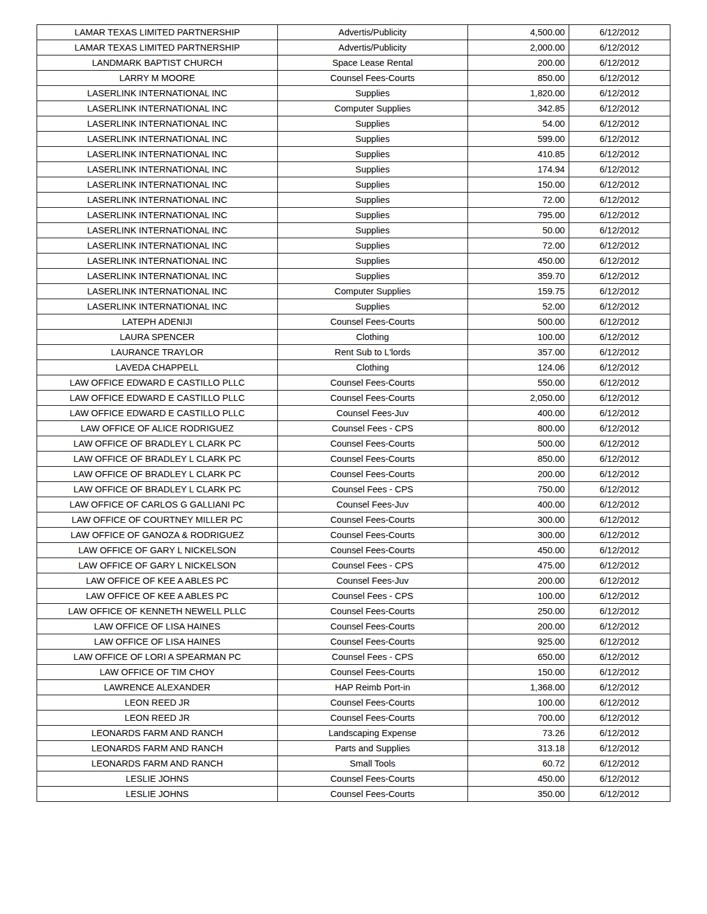| LAMAR TEXAS LIMITED PARTNERSHIP | Advertis/Publicity | 4,500.00 | 6/12/2012 |
| LAMAR TEXAS LIMITED PARTNERSHIP | Advertis/Publicity | 2,000.00 | 6/12/2012 |
| LANDMARK BAPTIST CHURCH | Space Lease Rental | 200.00 | 6/12/2012 |
| LARRY M MOORE | Counsel Fees-Courts | 850.00 | 6/12/2012 |
| LASERLINK INTERNATIONAL INC | Supplies | 1,820.00 | 6/12/2012 |
| LASERLINK INTERNATIONAL INC | Computer Supplies | 342.85 | 6/12/2012 |
| LASERLINK INTERNATIONAL INC | Supplies | 54.00 | 6/12/2012 |
| LASERLINK INTERNATIONAL INC | Supplies | 599.00 | 6/12/2012 |
| LASERLINK INTERNATIONAL INC | Supplies | 410.85 | 6/12/2012 |
| LASERLINK INTERNATIONAL INC | Supplies | 174.94 | 6/12/2012 |
| LASERLINK INTERNATIONAL INC | Supplies | 150.00 | 6/12/2012 |
| LASERLINK INTERNATIONAL INC | Supplies | 72.00 | 6/12/2012 |
| LASERLINK INTERNATIONAL INC | Supplies | 795.00 | 6/12/2012 |
| LASERLINK INTERNATIONAL INC | Supplies | 50.00 | 6/12/2012 |
| LASERLINK INTERNATIONAL INC | Supplies | 72.00 | 6/12/2012 |
| LASERLINK INTERNATIONAL INC | Supplies | 450.00 | 6/12/2012 |
| LASERLINK INTERNATIONAL INC | Supplies | 359.70 | 6/12/2012 |
| LASERLINK INTERNATIONAL INC | Computer Supplies | 159.75 | 6/12/2012 |
| LASERLINK INTERNATIONAL INC | Supplies | 52.00 | 6/12/2012 |
| LATEPH ADENIJI | Counsel Fees-Courts | 500.00 | 6/12/2012 |
| LAURA SPENCER | Clothing | 100.00 | 6/12/2012 |
| LAURANCE TRAYLOR | Rent Sub to L'lords | 357.00 | 6/12/2012 |
| LAVEDA CHAPPELL | Clothing | 124.06 | 6/12/2012 |
| LAW OFFICE EDWARD E CASTILLO PLLC | Counsel Fees-Courts | 550.00 | 6/12/2012 |
| LAW OFFICE EDWARD E CASTILLO PLLC | Counsel Fees-Courts | 2,050.00 | 6/12/2012 |
| LAW OFFICE EDWARD E CASTILLO PLLC | Counsel Fees-Juv | 400.00 | 6/12/2012 |
| LAW OFFICE OF ALICE RODRIGUEZ | Counsel Fees - CPS | 800.00 | 6/12/2012 |
| LAW OFFICE OF BRADLEY L CLARK PC | Counsel Fees-Courts | 500.00 | 6/12/2012 |
| LAW OFFICE OF BRADLEY L CLARK PC | Counsel Fees-Courts | 850.00 | 6/12/2012 |
| LAW OFFICE OF BRADLEY L CLARK PC | Counsel Fees-Courts | 200.00 | 6/12/2012 |
| LAW OFFICE OF BRADLEY L CLARK PC | Counsel Fees - CPS | 750.00 | 6/12/2012 |
| LAW OFFICE OF CARLOS G GALLIANI PC | Counsel Fees-Juv | 400.00 | 6/12/2012 |
| LAW OFFICE OF COURTNEY MILLER PC | Counsel Fees-Courts | 300.00 | 6/12/2012 |
| LAW OFFICE OF GANOZA & RODRIGUEZ | Counsel Fees-Courts | 300.00 | 6/12/2012 |
| LAW OFFICE OF GARY L NICKELSON | Counsel Fees-Courts | 450.00 | 6/12/2012 |
| LAW OFFICE OF GARY L NICKELSON | Counsel Fees - CPS | 475.00 | 6/12/2012 |
| LAW OFFICE OF KEE A ABLES PC | Counsel Fees-Juv | 200.00 | 6/12/2012 |
| LAW OFFICE OF KEE A ABLES PC | Counsel Fees - CPS | 100.00 | 6/12/2012 |
| LAW OFFICE OF KENNETH NEWELL PLLC | Counsel Fees-Courts | 250.00 | 6/12/2012 |
| LAW OFFICE OF LISA HAINES | Counsel Fees-Courts | 200.00 | 6/12/2012 |
| LAW OFFICE OF LISA HAINES | Counsel Fees-Courts | 925.00 | 6/12/2012 |
| LAW OFFICE OF LORI A SPEARMAN PC | Counsel Fees - CPS | 650.00 | 6/12/2012 |
| LAW OFFICE OF TIM CHOY | Counsel Fees-Courts | 150.00 | 6/12/2012 |
| LAWRENCE ALEXANDER | HAP Reimb Port-in | 1,368.00 | 6/12/2012 |
| LEON REED JR | Counsel Fees-Courts | 100.00 | 6/12/2012 |
| LEON REED JR | Counsel Fees-Courts | 700.00 | 6/12/2012 |
| LEONARDS FARM AND RANCH | Landscaping Expense | 73.26 | 6/12/2012 |
| LEONARDS FARM AND RANCH | Parts and Supplies | 313.18 | 6/12/2012 |
| LEONARDS FARM AND RANCH | Small Tools | 60.72 | 6/12/2012 |
| LESLIE JOHNS | Counsel Fees-Courts | 450.00 | 6/12/2012 |
| LESLIE JOHNS | Counsel Fees-Courts | 350.00 | 6/12/2012 |